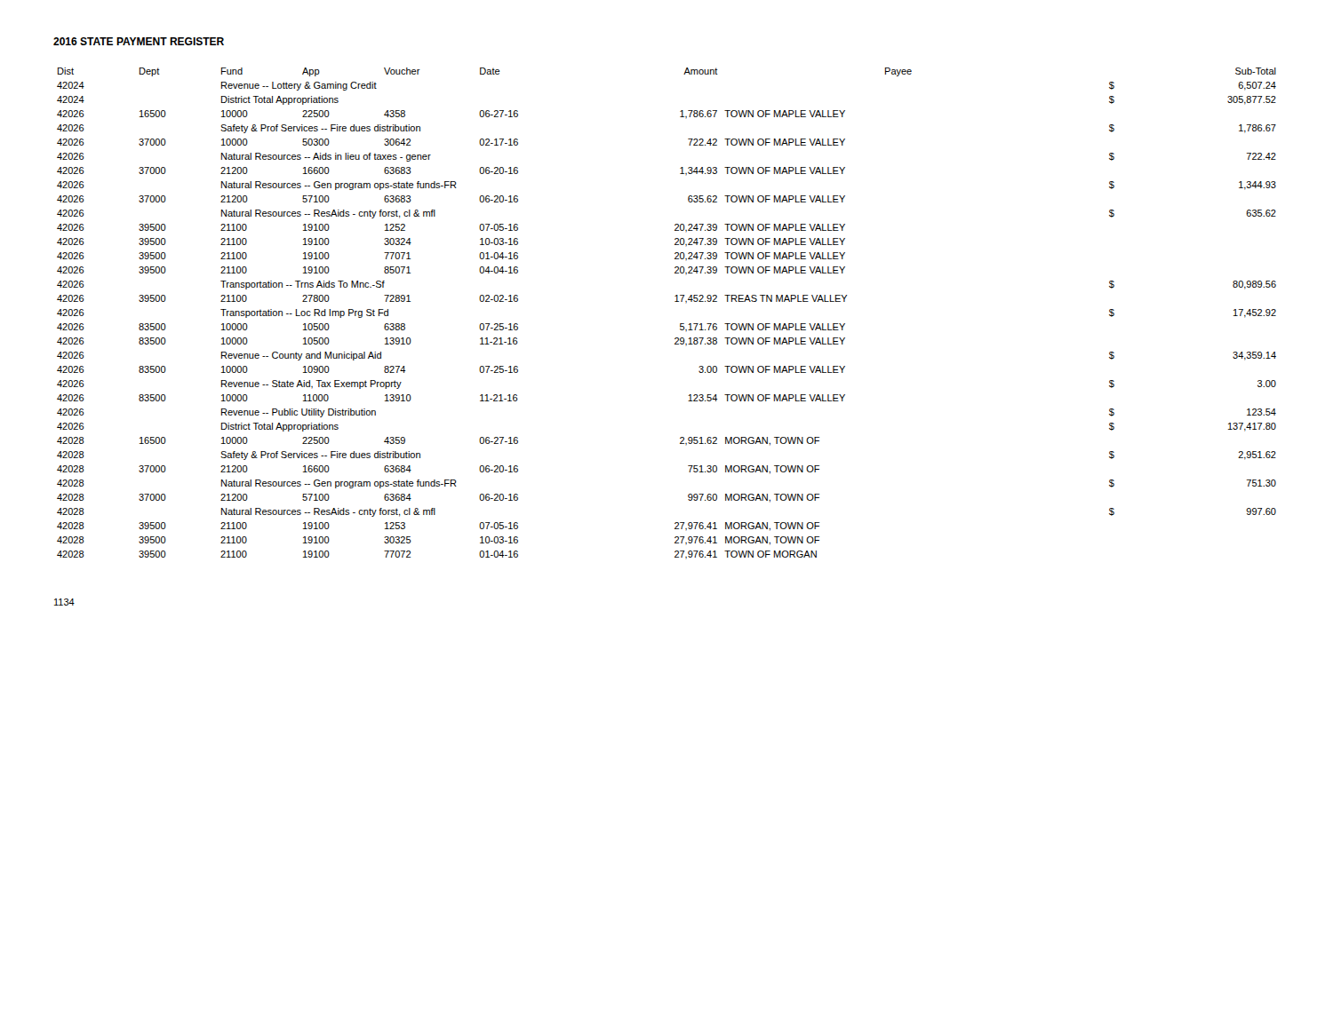2016 STATE PAYMENT REGISTER
| Dist | Dept | Fund | App | Voucher | Date | Amount | Payee | | Sub-Total |
| --- | --- | --- | --- | --- | --- | --- | --- | --- | --- |
| 42024 | | Revenue -- Lottery & Gaming Credit | | $ | 6,507.24 |
| 42024 | | District Total Appropriations | | $ | 305,877.52 |
| 42026 | 16500 | 10000 | 22500 | 4358 | 06-27-16 | 1,786.67 | TOWN OF MAPLE VALLEY | | |
| 42026 | | Safety & Prof Services -- Fire dues distribution | | $ | 1,786.67 |
| 42026 | 37000 | 10000 | 50300 | 30642 | 02-17-16 | 722.42 | TOWN OF MAPLE VALLEY | | |
| 42026 | | Natural Resources -- Aids in lieu of taxes - gener | | $ | 722.42 |
| 42026 | 37000 | 21200 | 16600 | 63683 | 06-20-16 | 1,344.93 | TOWN OF MAPLE VALLEY | | |
| 42026 | | Natural Resources -- Gen program ops-state funds-FR | | $ | 1,344.93 |
| 42026 | 37000 | 21200 | 57100 | 63683 | 06-20-16 | 635.62 | TOWN OF MAPLE VALLEY | | |
| 42026 | | Natural Resources -- ResAids - cnty forst, cl & mfl | | $ | 635.62 |
| 42026 | 39500 | 21100 | 19100 | 1252 | 07-05-16 | 20,247.39 | TOWN OF MAPLE VALLEY | | |
| 42026 | 39500 | 21100 | 19100 | 30324 | 10-03-16 | 20,247.39 | TOWN OF MAPLE VALLEY | | |
| 42026 | 39500 | 21100 | 19100 | 77071 | 01-04-16 | 20,247.39 | TOWN OF MAPLE VALLEY | | |
| 42026 | 39500 | 21100 | 19100 | 85071 | 04-04-16 | 20,247.39 | TOWN OF MAPLE VALLEY | | |
| 42026 | | Transportation -- Trns Aids To Mnc.-Sf | | $ | 80,989.56 |
| 42026 | 39500 | 21100 | 27800 | 72891 | 02-02-16 | 17,452.92 | TREAS TN MAPLE VALLEY | | |
| 42026 | | Transportation -- Loc Rd Imp Prg St Fd | | $ | 17,452.92 |
| 42026 | 83500 | 10000 | 10500 | 6388 | 07-25-16 | 5,171.76 | TOWN OF MAPLE VALLEY | | |
| 42026 | 83500 | 10000 | 10500 | 13910 | 11-21-16 | 29,187.38 | TOWN OF MAPLE VALLEY | | |
| 42026 | | Revenue -- County and Municipal Aid | | $ | 34,359.14 |
| 42026 | 83500 | 10000 | 10900 | 8274 | 07-25-16 | 3.00 | TOWN OF MAPLE VALLEY | | |
| 42026 | | Revenue -- State Aid, Tax Exempt Proprty | | $ | 3.00 |
| 42026 | 83500 | 10000 | 11000 | 13910 | 11-21-16 | 123.54 | TOWN OF MAPLE VALLEY | | |
| 42026 | | Revenue -- Public Utility Distribution | | $ | 123.54 |
| 42026 | | District Total Appropriations | | $ | 137,417.80 |
| 42028 | 16500 | 10000 | 22500 | 4359 | 06-27-16 | 2,951.62 | MORGAN, TOWN OF | | |
| 42028 | | Safety & Prof Services -- Fire dues distribution | | $ | 2,951.62 |
| 42028 | 37000 | 21200 | 16600 | 63684 | 06-20-16 | 751.30 | MORGAN, TOWN OF | | |
| 42028 | | Natural Resources -- Gen program ops-state funds-FR | | $ | 751.30 |
| 42028 | 37000 | 21200 | 57100 | 63684 | 06-20-16 | 997.60 | MORGAN, TOWN OF | | |
| 42028 | | Natural Resources -- ResAids - cnty forst, cl & mfl | | $ | 997.60 |
| 42028 | 39500 | 21100 | 19100 | 1253 | 07-05-16 | 27,976.41 | MORGAN, TOWN OF | | |
| 42028 | 39500 | 21100 | 19100 | 30325 | 10-03-16 | 27,976.41 | MORGAN, TOWN OF | | |
| 42028 | 39500 | 21100 | 19100 | 77072 | 01-04-16 | 27,976.41 | TOWN OF MORGAN | | |
1134